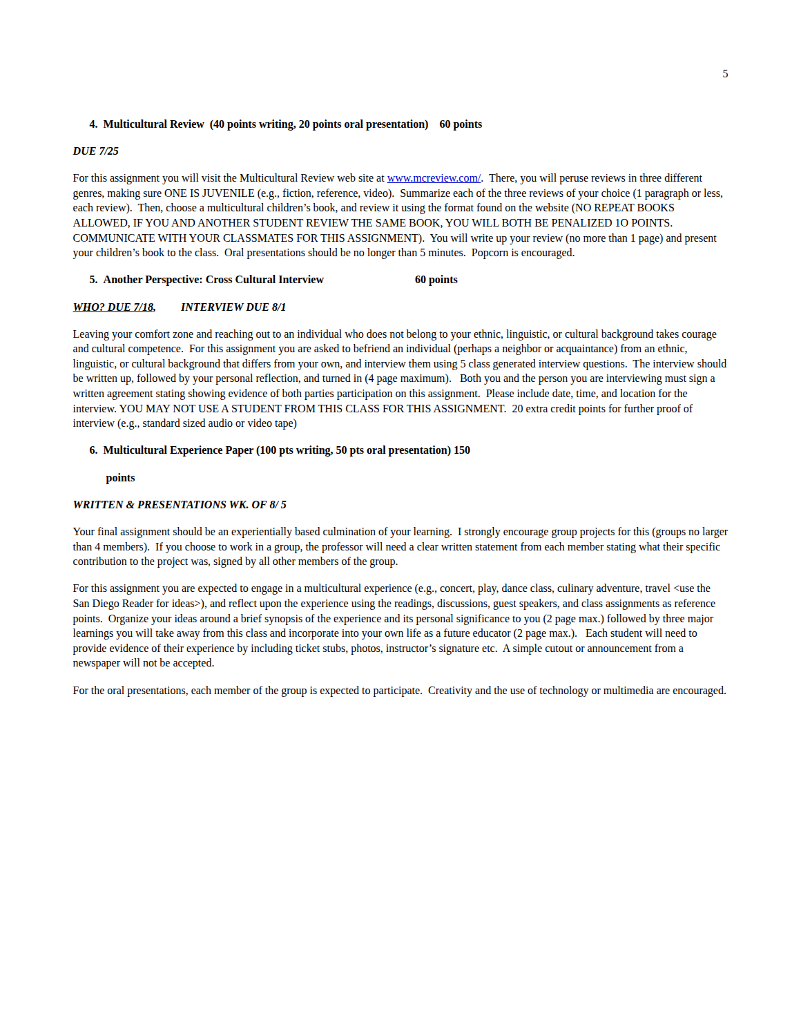5
4. Multicultural Review (40 points writing, 20 points oral presentation) 60 points
DUE 7/25
For this assignment you will visit the Multicultural Review web site at www.mcreview.com/. There, you will peruse reviews in three different genres, making sure ONE IS JUVENILE (e.g., fiction, reference, video). Summarize each of the three reviews of your choice (1 paragraph or less, each review). Then, choose a multicultural children’s book, and review it using the format found on the website (NO REPEAT BOOKS ALLOWED, IF YOU AND ANOTHER STUDENT REVIEW THE SAME BOOK, YOU WILL BOTH BE PENALIZED 1O POINTS. COMMUNICATE WITH YOUR CLASSMATES FOR THIS ASSIGNMENT). You will write up your review (no more than 1 page) and present your children’s book to the class. Oral presentations should be no longer than 5 minutes. Popcorn is encouraged.
5. Another Perspective: Cross Cultural Interview 60 points
WHO? DUE 7/18, INTERVIEW DUE 8/1
Leaving your comfort zone and reaching out to an individual who does not belong to your ethnic, linguistic, or cultural background takes courage and cultural competence. For this assignment you are asked to befriend an individual (perhaps a neighbor or acquaintance) from an ethnic, linguistic, or cultural background that differs from your own, and interview them using 5 class generated interview questions. The interview should be written up, followed by your personal reflection, and turned in (4 page maximum). Both you and the person you are interviewing must sign a written agreement stating showing evidence of both parties participation on this assignment. Please include date, time, and location for the interview. YOU MAY NOT USE A STUDENT FROM THIS CLASS FOR THIS ASSIGNMENT. 20 extra credit points for further proof of interview (e.g., standard sized audio or video tape)
6. Multicultural Experience Paper (100 pts writing, 50 pts oral presentation) 150
points
WRITTEN & PRESENTATIONS WK. OF 8/ 5
Your final assignment should be an experientially based culmination of your learning. I strongly encourage group projects for this (groups no larger than 4 members). If you choose to work in a group, the professor will need a clear written statement from each member stating what their specific contribution to the project was, signed by all other members of the group.
For this assignment you are expected to engage in a multicultural experience (e.g., concert, play, dance class, culinary adventure, travel <use the San Diego Reader for ideas>), and reflect upon the experience using the readings, discussions, guest speakers, and class assignments as reference points. Organize your ideas around a brief synopsis of the experience and its personal significance to you (2 page max.) followed by three major learnings you will take away from this class and incorporate into your own life as a future educator (2 page max.). Each student will need to provide evidence of their experience by including ticket stubs, photos, instructor’s signature etc. A simple cutout or announcement from a newspaper will not be accepted.
For the oral presentations, each member of the group is expected to participate. Creativity and the use of technology or multimedia are encouraged.